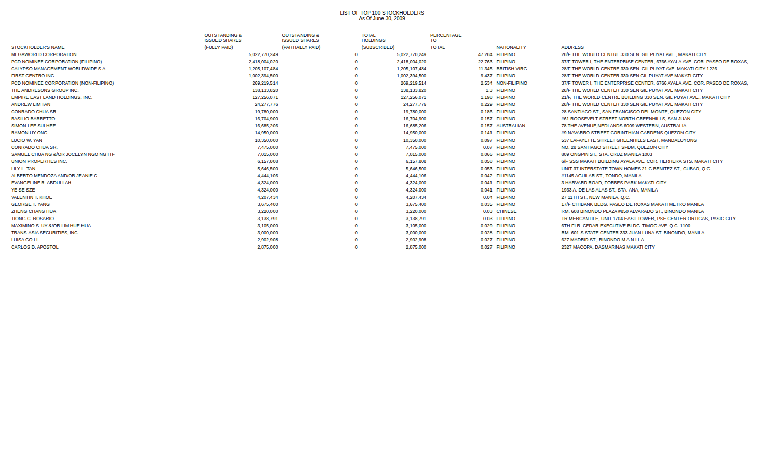LIST OF TOP 100 STOCKHOLDERS
As Of June 30, 2009
| | OUTSTANDING & ISSUED SHARES | OUTSTANDING & ISSUED SHARES | TOTAL HOLDINGS | PERCENTAGE TO | | |
| --- | --- | --- | --- | --- | --- | --- |
| STOCKHOLDER'S NAME | (FULLY PAID) | (PARTIALLY PAID) | (SUBSCRIBED) | TOTAL | NATIONALITY | ADDRESS |
| MEGAWORLD CORPORATION | 5,022,770,249 | 0 | 5,022,770,249 | 47.284 | FILIPINO | 28/F THE WORLD CENTRE 330 SEN. GIL PUYAT AVE., MAKATI CITY |
| PCD NOMINEE CORPORATION (FILIPINO) | 2,418,004,020 | 0 | 2,418,004,020 | 22.763 | FILIPINO | 37/F TOWER I, THE ENTERPRISE CENTER, 6766 AYALA AVE. COR. PASEO DE ROXAS, |
| CALYPSO MANAGEMENT WORLDWIDE S.A. | 1,205,107,484 | 0 | 1,205,107,484 | 11.345 | BRITISH VIRG | 28/F THE WORLD CENTRE 330 SEN. GIL PUYAT AVE. MAKATI CITY 1226 |
| FIRST CENTRO INC. | 1,002,394,500 | 0 | 1,002,394,500 | 9.437 | FILIPINO | 28/F THE WORLD CENTER 330 SEN GIL PUYAT AVE MAKATI CITY |
| PCD NOMINEE CORPORATION (NON-FILIPINO) | 269,219,514 | 0 | 269,219,514 | 2.534 | NON-FILIPINO | 37/F TOWER I, THE ENTERPRISE CENTER, 6766 AYALA AVE. COR. PASEO DE ROXAS, |
| THE ANDRESONS GROUP INC. | 138,133,820 | 0 | 138,133,820 | 1.3 | FILIPINO | 28/F THE WORLD CENTER 330 SEN GIL PUYAT AVE MAKATI CITY |
| EMPIRE EAST LAND HOLDINGS, INC. | 127,256,071 | 0 | 127,256,071 | 1.198 | FILIPINO | 21/F, THE WORLD CENTRE BUILDING 330 SEN. GIL PUYAT AVE., MAKATI CITY |
| ANDREW LIM TAN | 24,277,776 | 0 | 24,277,776 | 0.229 | FILIPINO | 28/F THE WORLD CENTER 330 SEN GIL PUYAT AVE MAKATI CITY |
| CONRADO CHUA SR. | 19,780,000 | 0 | 19,780,000 | 0.186 | FILIPINO | 28 SANTIAGO ST., SAN FRANCISCO DEL MONTE, QUEZON CITY |
| BASILIO BARRETTO | 16,704,900 | 0 | 16,704,900 | 0.157 | FILIPINO | #61 ROOSEVELT STREET NORTH GREENHILLS, SAN JUAN |
| SIMON LEE SUI HEE | 16,685,206 | 0 | 16,685,206 | 0.157 | AUSTRALIAN | 78 THE AVENUE;NEDLANDS 6009 WESTERN, AUSTRALIA |
| RAMON UY ONG | 14,950,000 | 0 | 14,950,000 | 0.141 | FILIPINO | #9 NAVARRO STREET CORINTHIAN GARDENS QUEZON CITY |
| LUCIO W. YAN | 10,350,000 | 0 | 10,350,000 | 0.097 | FILIPINO | 537 LAFAYETTE STREET GREENHILLS EAST, MANDALUYONG |
| CONRADO CHUA SR. | 7,475,000 | 0 | 7,475,000 | 0.07 | FILIPINO | NO. 28 SANTIAGO STREET SFDM, QUEZON CITY |
| SAMUEL CHUA NG &/OR JOCELYN NGO NG ITF | 7,015,000 | 0 | 7,015,000 | 0.066 | FILIPINO | 809 ONGPIN ST., STA. CRUZ MANILA 1003 |
| UNION PROPERTIES INC. | 6,157,808 | 0 | 6,157,808 | 0.058 | FILIPINO | 6/F SSS MAKATI BUILDING AYALA AVE. COR. HERRERA STS. MAKATI CITY |
| LILY L. TAN | 5,646,500 | 0 | 5,646,500 | 0.053 | FILIPINO | UNIT 37 INTERSTATE TOWN HOMES 21-C BENITEZ ST., CUBAO, Q.C. |
| ALBERTO MENDOZA AND/OR JEANIE C. | 4,444,106 | 0 | 4,444,106 | 0.042 | FILIPINO | #1145 AGUILAR ST., TONDO, MANILA |
| EVANGELINE R. ABDULLAH | 4,324,000 | 0 | 4,324,000 | 0.041 | FILIPINO | 3 HARVARD ROAD, FORBES PARK MAKATI CITY |
| YE SE SZE | 4,324,000 | 0 | 4,324,000 | 0.041 | FILIPINO | 1933 A. DE LAS ALAS ST., STA. ANA, MANILA |
| VALENTIN T. KHOE | 4,207,434 | 0 | 4,207,434 | 0.04 | FILIPINO | 27 11TH ST., NEW MANILA, Q.C. |
| GEORGE T. YANG | 3,675,400 | 0 | 3,675,400 | 0.035 | FILIPINO | 17/F CITIBANK BLDG. PASEO DE ROXAS MAKATI METRO MANILA |
| ZHENG CHANG HUA | 3,220,000 | 0 | 3,220,000 | 0.03 | CHINESE | RM. 608 BINONDO PLAZA #850 ALVARADO ST., BINONDO MANILA |
| TIONG C. ROSARIO | 3,138,791 | 0 | 3,138,791 | 0.03 | FILIPINO | TR MERCANTILE, UNIT 1704 EAST TOWER, PSE CENTER ORTIGAS, PASIG CITY |
| MAXIMINO S. UY &/OR LIM HUE HUA | 3,105,000 | 0 | 3,105,000 | 0.029 | FILIPINO | 6TH FLR. CEDAR EXECUTIVE BLDG. TIMOG AVE. Q.C. 1100 |
| TRANS-ASIA SECURITIES, INC. | 3,000,000 | 0 | 3,000,000 | 0.028 | FILIPINO | RM. 601-S STATE CENTER 333 JUAN LUNA ST. BINONDO, MANILA |
| LUISA CO LI | 2,902,908 | 0 | 2,902,908 | 0.027 | FILIPINO | 627 MADRID ST., BINONDO M A N I L A |
| CARLOS D. APOSTOL | 2,875,000 | 0 | 2,875,000 | 0.027 | FILIPINO | 2327 MACOPA, DASMARINAS MAKATI CITY |